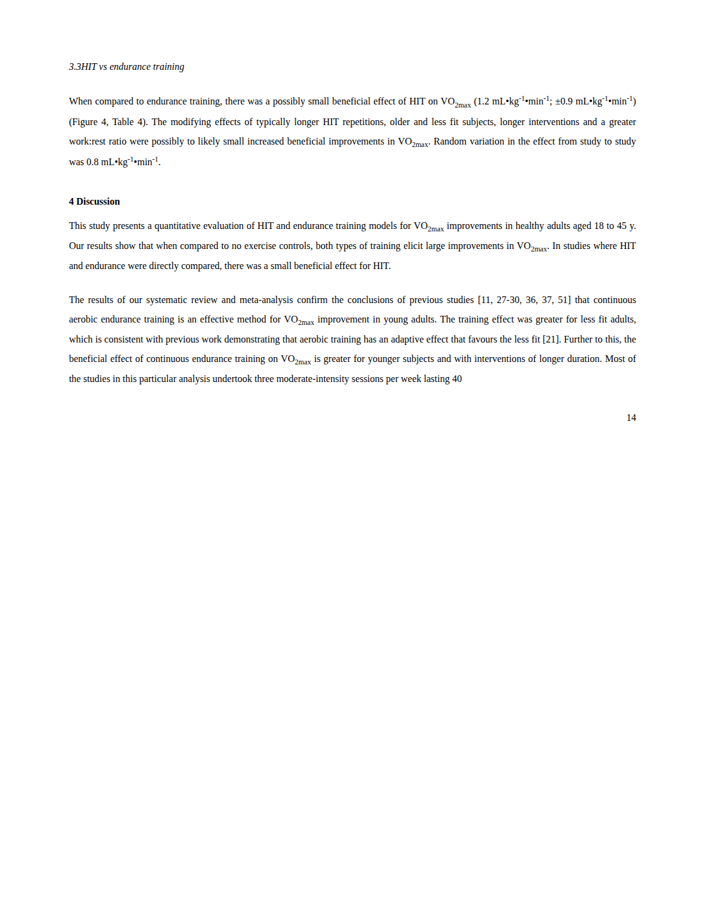3.3HIT vs endurance training
When compared to endurance training, there was a possibly small beneficial effect of HIT on VO2max (1.2 mL•kg-1•min-1; ±0.9 mL•kg-1•min-1) (Figure 4, Table 4). The modifying effects of typically longer HIT repetitions, older and less fit subjects, longer interventions and a greater work:rest ratio were possibly to likely small increased beneficial improvements in VO2max. Random variation in the effect from study to study was 0.8 mL•kg-1•min-1.
4 Discussion
This study presents a quantitative evaluation of HIT and endurance training models for VO2max improvements in healthy adults aged 18 to 45 y. Our results show that when compared to no exercise controls, both types of training elicit large improvements in VO2max. In studies where HIT and endurance were directly compared, there was a small beneficial effect for HIT.
The results of our systematic review and meta-analysis confirm the conclusions of previous studies [11, 27-30, 36, 37, 51] that continuous aerobic endurance training is an effective method for VO2max improvement in young adults. The training effect was greater for less fit adults, which is consistent with previous work demonstrating that aerobic training has an adaptive effect that favours the less fit [21]. Further to this, the beneficial effect of continuous endurance training on VO2max is greater for younger subjects and with interventions of longer duration. Most of the studies in this particular analysis undertook three moderate-intensity sessions per week lasting 40
14